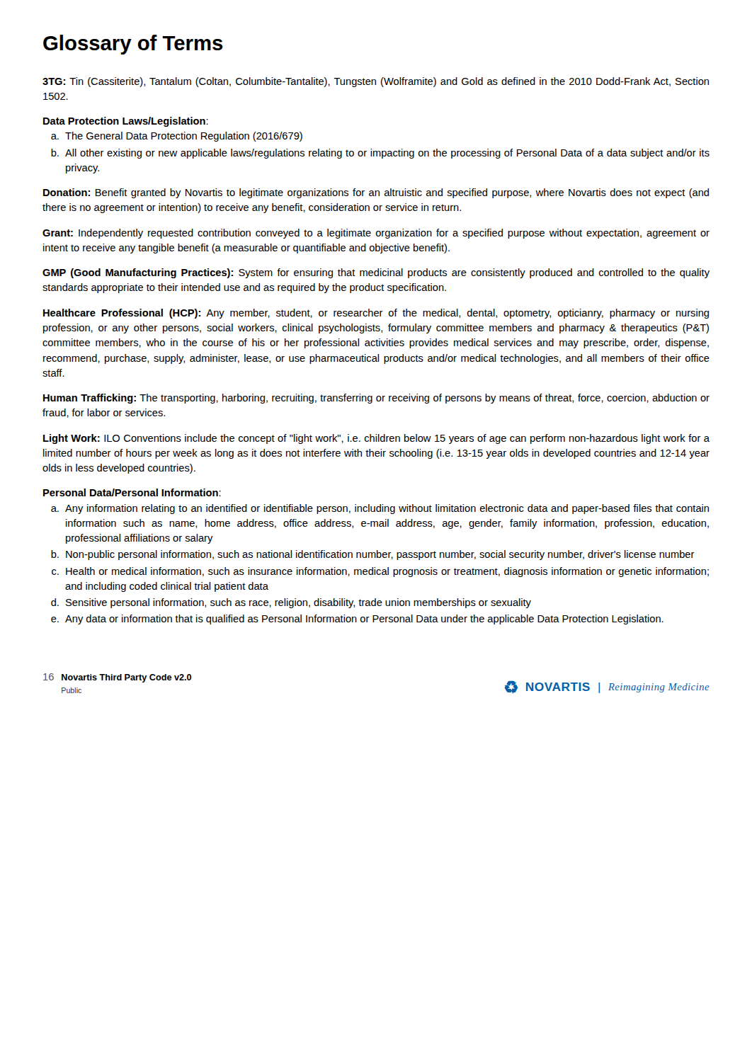Glossary of Terms
3TG: Tin (Cassiterite), Tantalum (Coltan, Columbite-Tantalite), Tungsten (Wolframite) and Gold as defined in the 2010 Dodd-Frank Act, Section 1502.
Data Protection Laws/Legislation:
The General Data Protection Regulation (2016/679)
All other existing or new applicable laws/regulations relating to or impacting on the processing of Personal Data of a data subject and/or its privacy.
Donation: Benefit granted by Novartis to legitimate organizations for an altruistic and specified purpose, where Novartis does not expect (and there is no agreement or intention) to receive any benefit, consideration or service in return.
Grant: Independently requested contribution conveyed to a legitimate organization for a specified purpose without expectation, agreement or intent to receive any tangible benefit (a measurable or quantifiable and objective benefit).
GMP (Good Manufacturing Practices): System for ensuring that medicinal products are consistently produced and controlled to the quality standards appropriate to their intended use and as required by the product specification.
Healthcare Professional (HCP): Any member, student, or researcher of the medical, dental, optometry, opticianry, pharmacy or nursing profession, or any other persons, social workers, clinical psychologists, formulary committee members and pharmacy & therapeutics (P&T) committee members, who in the course of his or her professional activities provides medical services and may prescribe, order, dispense, recommend, purchase, supply, administer, lease, or use pharmaceutical products and/or medical technologies, and all members of their office staff.
Human Trafficking: The transporting, harboring, recruiting, transferring or receiving of persons by means of threat, force, coercion, abduction or fraud, for labor or services.
Light Work: ILO Conventions include the concept of "light work", i.e. children below 15 years of age can perform non-hazardous light work for a limited number of hours per week as long as it does not interfere with their schooling (i.e. 13-15 year olds in developed countries and 12-14 year olds in less developed countries).
Personal Data/Personal Information:
Any information relating to an identified or identifiable person, including without limitation electronic data and paper-based files that contain information such as name, home address, office address, e-mail address, age, gender, family information, profession, education, professional affiliations or salary
Non-public personal information, such as national identification number, passport number, social security number, driver's license number
Health or medical information, such as insurance information, medical prognosis or treatment, diagnosis information or genetic information; and including coded clinical trial patient data
Sensitive personal information, such as race, religion, disability, trade union memberships or sexuality
Any data or information that is qualified as Personal Information or Personal Data under the applicable Data Protection Legislation.
16 Novartis Third Party Code v2.0 Public
♻ NOVARTIS | Reimagining Medicine